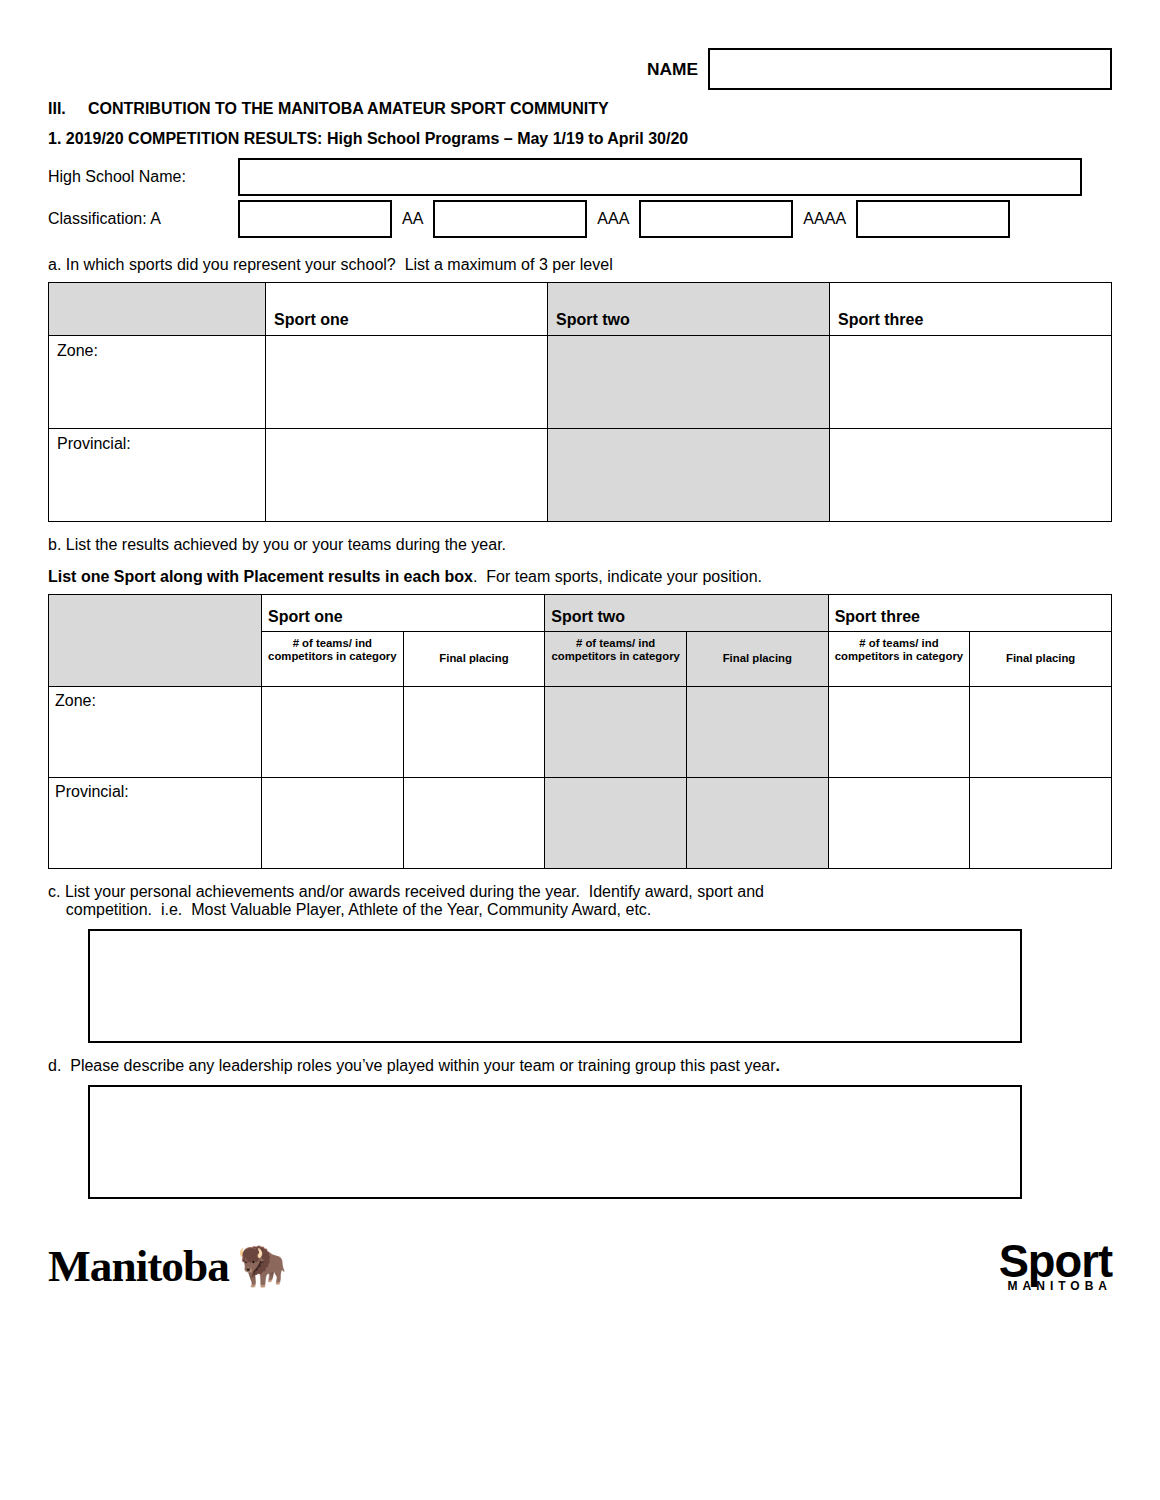NAME
III. CONTRIBUTION TO THE MANITOBA AMATEUR SPORT COMMUNITY
1. 2019/20 COMPETITION RESULTS: High School Programs – May 1/19 to April 30/20
High School Name:
Classification: A
AA
AAA
AAAA
a. In which sports did you represent your school? List a maximum of 3 per level
| | Sport one | Sport two | Sport three |
| --- | --- | --- | --- |
| Zone: | | | |
| Provincial: | | | |
b. List the results achieved by you or your teams during the year.
List one Sport along with Placement results in each box. For team sports, indicate your position.
| | Sport one | Sport two | Sport three |
| --- | --- | --- | --- |
| # of teams/ ind competitors in category | Final placing | # of teams/ ind competitors in category | Final placing | # of teams/ ind competitors in category | Final placing |
| Zone: | | | | | | |
| Provincial: | | | | | | |
c. List your personal achievements and/or awards received during the year. Identify award, sport and
competition. i.e. Most Valuable Player, Athlete of the Year, Community Award, etc.
d. Please describe any leadership roles you’ve played within your team or training group this past year.
Manitoba 🦬
Sport
MANITOBA